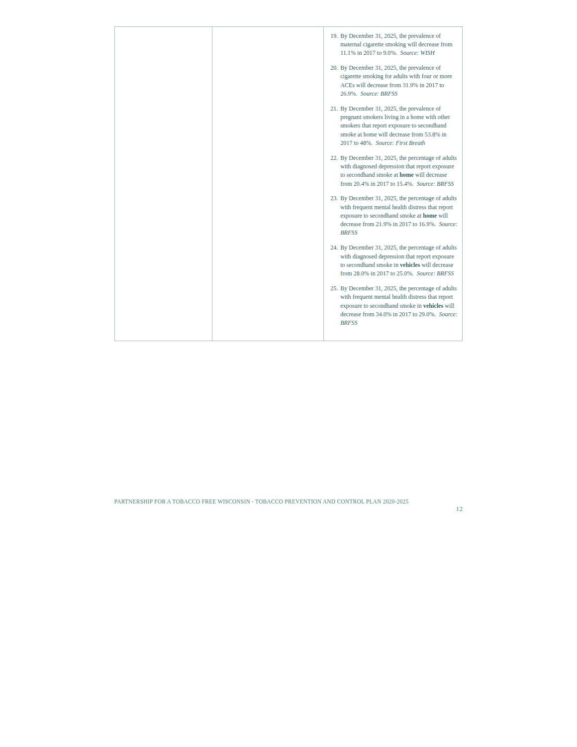| | | 19. By December 31, 2025, the prevalence of maternal cigarette smoking will decrease from 11.1% in 2017 to 9.0%. Source: WISH 20. By December 31, 2025, the prevalence of cigarette smoking for adults with four or more ACEs will decrease from 31.9% in 2017 to 26.9%. Source: BRFSS 21. By December 31, 2025, the prevalence of pregnant smokers living in a home with other smokers that report exposure to secondhand smoke at home will decrease from 53.8% in 2017 to 48%. Source: First Breath 22. By December 31, 2025, the percentage of adults with diagnosed depression that report exposure to secondhand smoke at home will decrease from 20.4% in 2017 to 15.4%. Source: BRFSS 23. By December 31, 2025, the percentage of adults with frequent mental health distress that report exposure to secondhand smoke at home will decrease from 21.9% in 2017 to 16.9%. Source: BRFSS 24. By December 31, 2025, the percentage of adults with diagnosed depression that report exposure to secondhand smoke in vehicles will decrease from 28.0% in 2017 to 25.0%. Source: BRFSS 25. By December 31, 2025, the percentage of adults with frequent mental health distress that report exposure to secondhand smoke in vehicles will decrease from 34.0% in 2017 to 29.0%. Source: BRFSS |
PARTNERSHIP FOR A TOBACCO FREE WISCONSIN - TOBACCO PREVENTION AND CONTROL PLAN 2020-2025 12